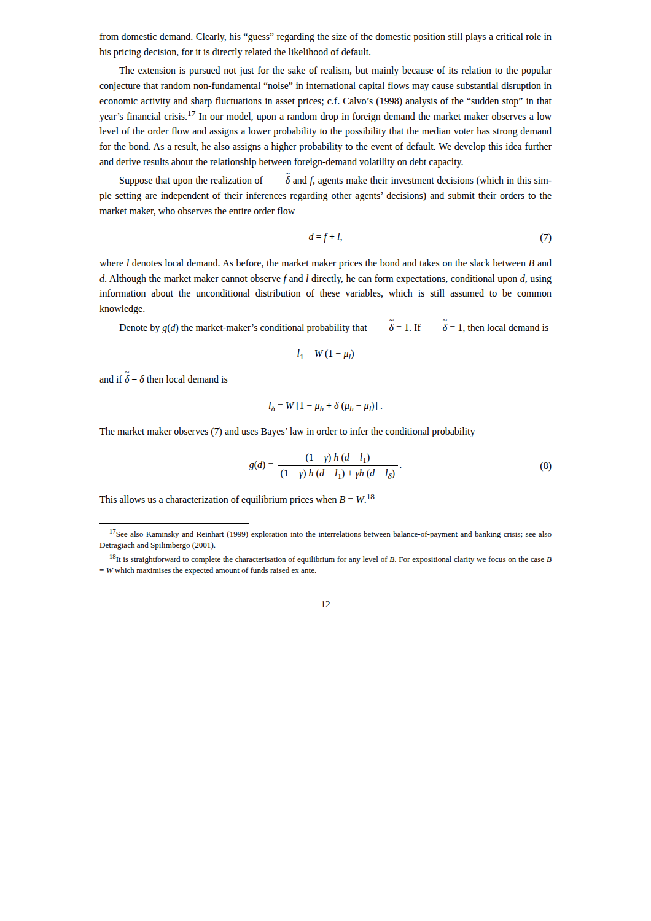from domestic demand. Clearly, his “guess” regarding the size of the domestic position still plays a critical role in his pricing decision, for it is directly related the likelihood of default.
The extension is pursued not just for the sake of realism, but mainly because of its relation to the popular conjecture that random non-fundamental “noise” in international capital flows may cause substantial disruption in economic activity and sharp fluctuations in asset prices; c.f. Calvo’s (1998) analysis of the “sudden stop” in that year’s financial crisis.17 In our model, upon a random drop in foreign demand the market maker observes a low level of the order flow and assigns a lower probability to the possibility that the median voter has strong demand for the bond. As a result, he also assigns a higher probability to the event of default. We develop this idea further and derive results about the relationship between foreign-demand volatility on debt capacity.
Suppose that upon the realization of ~δ and f, agents make their investment decisions (which in this simple setting are independent of their inferences regarding other agents’ decisions) and submit their orders to the market maker, who observes the entire order flow
d = f + l, (7)
where l denotes local demand. As before, the market maker prices the bond and takes on the slack between B and d. Although the market maker cannot observe f and l directly, he can form expectations, conditional upon d, using information about the unconditional distribution of these variables, which is still assumed to be common knowledge.
Denote by g(d) the market-maker’s conditional probability that ~δ = 1. If ~δ = 1, then local demand is
l1 = W (1 − μl)
and if ~δ = δ then local demand is
lδ = W [1 − μh + δ (μh − μl)] .
The market maker observes (7) and uses Bayes’ law in order to infer the conditional probability
g(d) = (1 − γ) h (d − l1) (1 − γ) h (d − l1) + γh (d − lδ) . (8)
This allows us a characterization of equilibrium prices when B = W.18
17See also Kaminsky and Reinhart (1999) exploration into the interrelations between balance-of-payment and banking crisis; see also Detragiach and Spilimbergo (2001).
18It is straightforward to complete the characterisation of equilibrium for any level of B. For expositional clarity we focus on the case B = W which maximises the expected amount of funds raised ex ante.
12